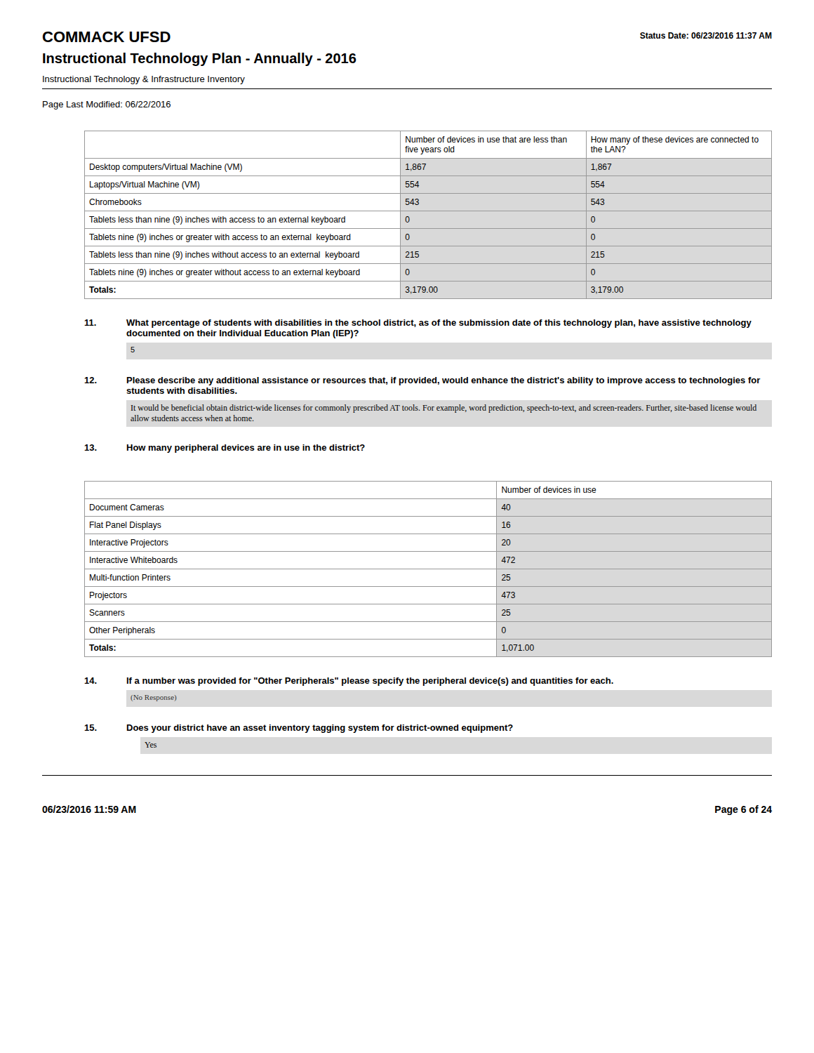COMMACK UFSD
Status Date: 06/23/2016 11:37 AM
Instructional Technology Plan - Annually - 2016
Instructional Technology & Infrastructure Inventory
Page Last Modified: 06/22/2016
| | Number of devices in use that are less than five years old | How many of these devices are connected to the LAN? |
| --- | --- | --- |
| Desktop computers/Virtual Machine (VM) | 1,867 | 1,867 |
| Laptops/Virtual Machine (VM) | 554 | 554 |
| Chromebooks | 543 | 543 |
| Tablets less than nine (9) inches with access to an external keyboard | 0 | 0 |
| Tablets nine (9) inches or greater with access to an external keyboard | 0 | 0 |
| Tablets less than nine (9) inches without access to an external keyboard | 215 | 215 |
| Tablets nine (9) inches or greater without access to an external keyboard | 0 | 0 |
| Totals: | 3,179.00 | 3,179.00 |
11.
What percentage of students with disabilities in the school district, as of the submission date of this technology plan, have assistive technology documented on their Individual Education Plan (IEP)?
5
12.
Please describe any additional assistance or resources that, if provided, would enhance the district's ability to improve access to technologies for students with disabilities.
It would be beneficial obtain district-wide licenses for commonly prescribed AT tools. For example, word prediction, speech-to-text, and screen-readers. Further, site-based license would allow students access when at home.
13.
How many peripheral devices are in use in the district?
| | Number of devices in use |
| --- | --- |
| Document Cameras | 40 |
| Flat Panel Displays | 16 |
| Interactive Projectors | 20 |
| Interactive Whiteboards | 472 |
| Multi-function Printers | 25 |
| Projectors | 473 |
| Scanners | 25 |
| Other Peripherals | 0 |
| Totals: | 1,071.00 |
14.
If a number was provided for "Other Peripherals" please specify the peripheral device(s) and quantities for each.
(No Response)
15.
Does your district have an asset inventory tagging system for district-owned equipment?
Yes
06/23/2016 11:59 AM
Page 6 of 24